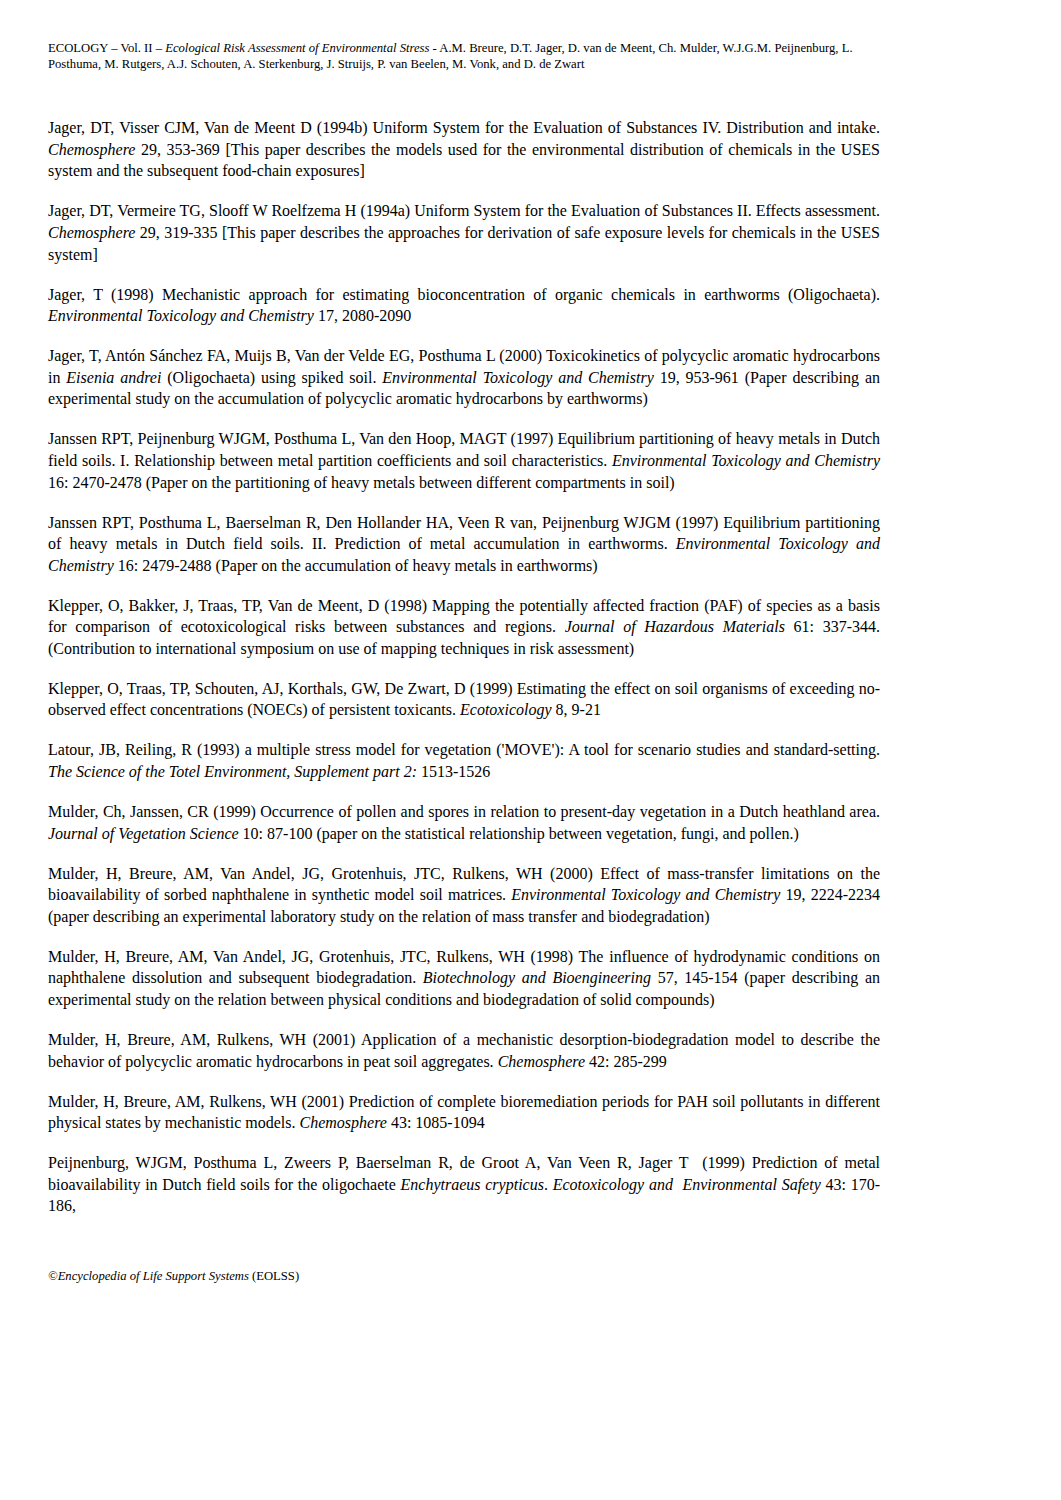ECOLOGY – Vol. II – Ecological Risk Assessment of Environmental Stress - A.M. Breure, D.T. Jager, D. van de Meent, Ch. Mulder, W.J.G.M. Peijnenburg, L. Posthuma, M. Rutgers, A.J. Schouten, A. Sterkenburg, J. Struijs, P. van Beelen, M. Vonk, and D. de Zwart
Jager, DT, Visser CJM, Van de Meent D (1994b) Uniform System for the Evaluation of Substances IV. Distribution and intake. Chemosphere 29, 353-369 [This paper describes the models used for the environmental distribution of chemicals in the USES system and the subsequent food-chain exposures]
Jager, DT, Vermeire TG, Slooff W Roelfzema H (1994a) Uniform System for the Evaluation of Substances II. Effects assessment. Chemosphere 29, 319-335 [This paper describes the approaches for derivation of safe exposure levels for chemicals in the USES system]
Jager, T (1998) Mechanistic approach for estimating bioconcentration of organic chemicals in earthworms (Oligochaeta). Environmental Toxicology and Chemistry 17, 2080-2090
Jager, T, Antón Sánchez FA, Muijs B, Van der Velde EG, Posthuma L (2000) Toxicokinetics of polycyclic aromatic hydrocarbons in Eisenia andrei (Oligochaeta) using spiked soil. Environmental Toxicology and Chemistry 19, 953-961 (Paper describing an experimental study on the accumulation of polycyclic aromatic hydrocarbons by earthworms)
Janssen RPT, Peijnenburg WJGM, Posthuma L, Van den Hoop, MAGT (1997) Equilibrium partitioning of heavy metals in Dutch field soils. I. Relationship between metal partition coefficients and soil characteristics. Environmental Toxicology and Chemistry 16: 2470-2478 (Paper on the partitioning of heavy metals between different compartments in soil)
Janssen RPT, Posthuma L, Baerselman R, Den Hollander HA, Veen R van, Peijnenburg WJGM (1997) Equilibrium partitioning of heavy metals in Dutch field soils. II. Prediction of metal accumulation in earthworms. Environmental Toxicology and Chemistry 16: 2479-2488 (Paper on the accumulation of heavy metals in earthworms)
Klepper, O, Bakker, J, Traas, TP, Van de Meent, D (1998) Mapping the potentially affected fraction (PAF) of species as a basis for comparison of ecotoxicological risks between substances and regions. Journal of Hazardous Materials 61: 337-344. (Contribution to international symposium on use of mapping techniques in risk assessment)
Klepper, O, Traas, TP, Schouten, AJ, Korthals, GW, De Zwart, D (1999) Estimating the effect on soil organisms of exceeding no-observed effect concentrations (NOECs) of persistent toxicants. Ecotoxicology 8, 9-21
Latour, JB, Reiling, R (1993) a multiple stress model for vegetation ('MOVE'): A tool for scenario studies and standard-setting. The Science of the Totel Environment, Supplement part 2: 1513-1526
Mulder, Ch, Janssen, CR (1999) Occurrence of pollen and spores in relation to present-day vegetation in a Dutch heathland area. Journal of Vegetation Science 10: 87-100 (paper on the statistical relationship between vegetation, fungi, and pollen.)
Mulder, H, Breure, AM, Van Andel, JG, Grotenhuis, JTC, Rulkens, WH (2000) Effect of mass-transfer limitations on the bioavailability of sorbed naphthalene in synthetic model soil matrices. Environmental Toxicology and Chemistry 19, 2224-2234 (paper describing an experimental laboratory study on the relation of mass transfer and biodegradation)
Mulder, H, Breure, AM, Van Andel, JG, Grotenhuis, JTC, Rulkens, WH (1998) The influence of hydrodynamic conditions on naphthalene dissolution and subsequent biodegradation. Biotechnology and Bioengineering 57, 145-154 (paper describing an experimental study on the relation between physical conditions and biodegradation of solid compounds)
Mulder, H, Breure, AM, Rulkens, WH (2001) Application of a mechanistic desorption-biodegradation model to describe the behavior of polycyclic aromatic hydrocarbons in peat soil aggregates. Chemosphere 42: 285-299
Mulder, H, Breure, AM, Rulkens, WH (2001) Prediction of complete bioremediation periods for PAH soil pollutants in different physical states by mechanistic models. Chemosphere 43: 1085-1094
Peijnenburg, WJGM, Posthuma L, Zweers P, Baerselman R, de Groot A, Van Veen R, Jager T (1999) Prediction of metal bioavailability in Dutch field soils for the oligochaete Enchytraeus crypticus. Ecotoxicology and Environmental Safety 43: 170-186,
©Encyclopedia of Life Support Systems (EOLSS)